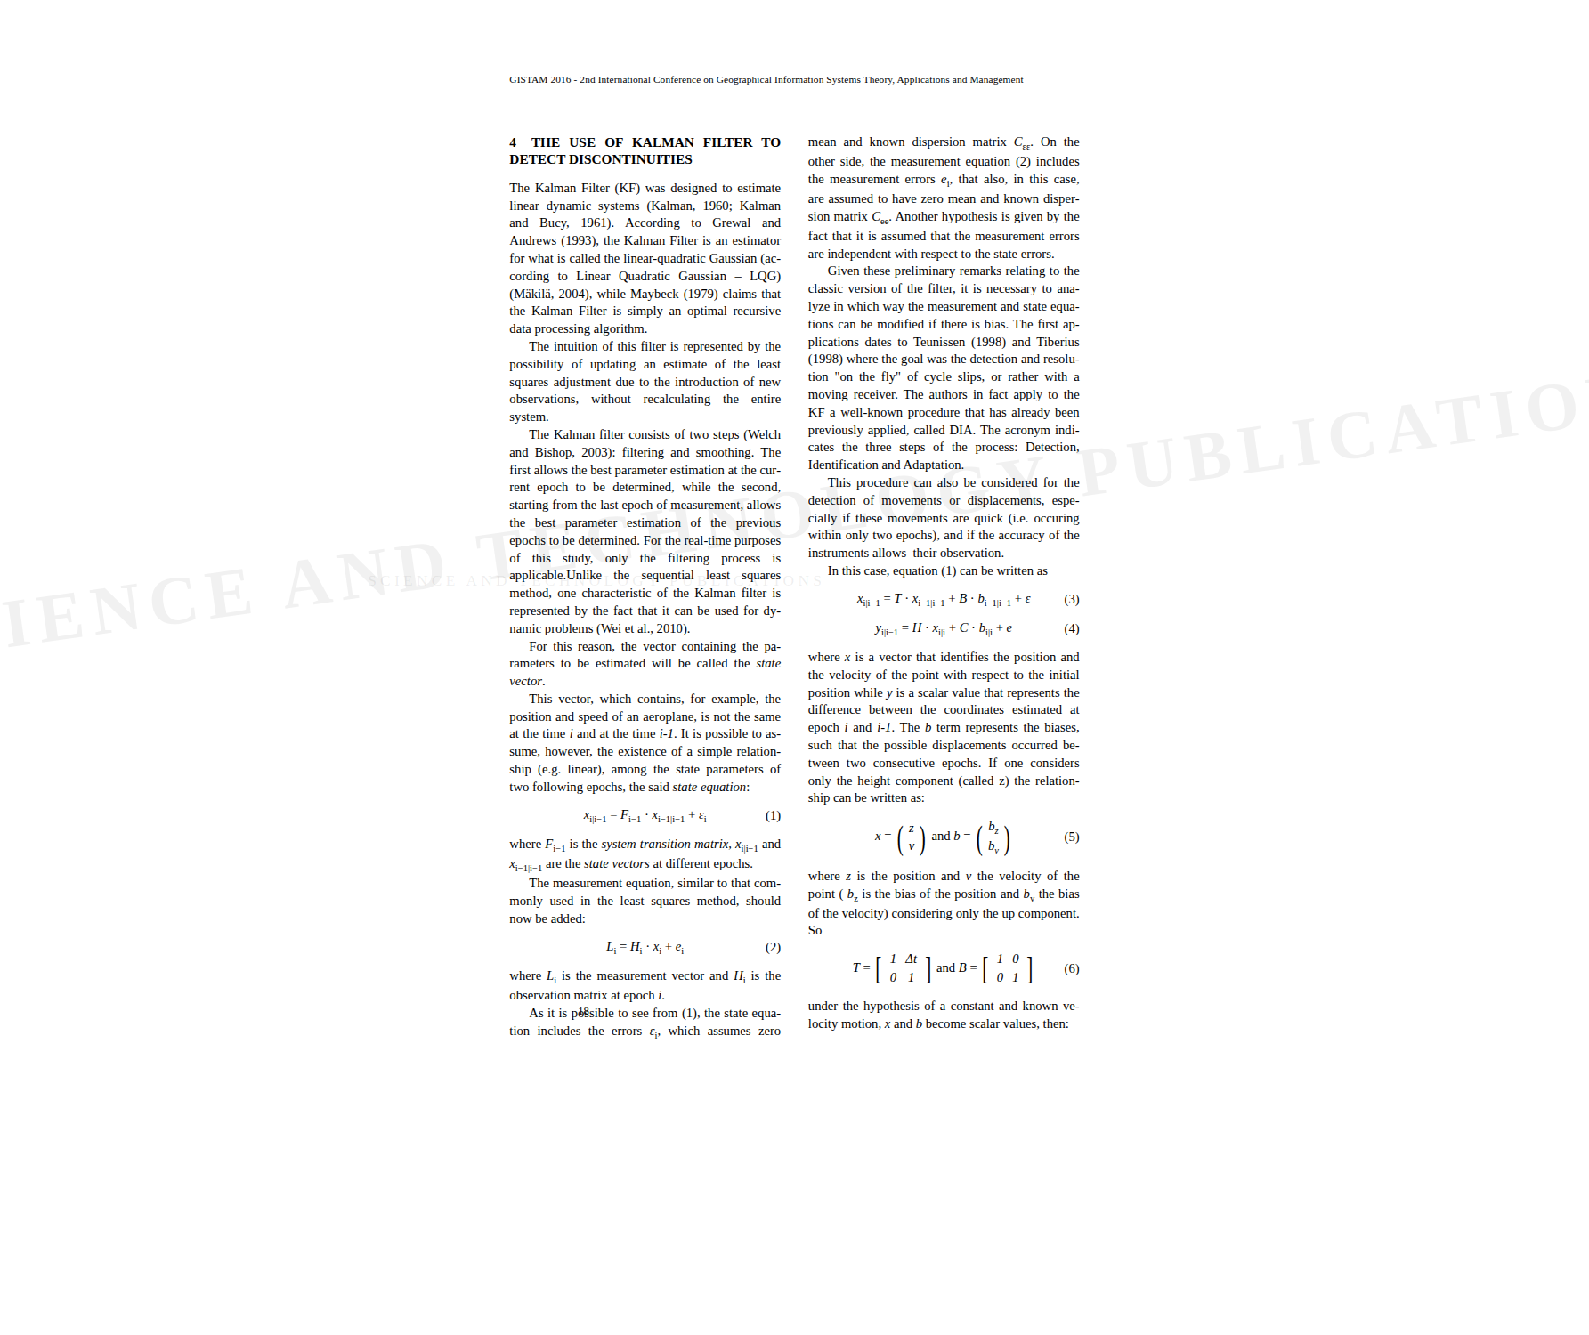SCIENCE AND TECHNOLOGY PUBLICATIONS
SCIENCE AND TECHNOLOGY PUBLICATIONS
GISTAM 2016 - 2nd International Conference on Geographical Information Systems Theory, Applications and Management
4 THE USE OF KALMAN FILTER TO DETECT DISCONTINUITIES
The Kalman Filter (KF) was designed to estimate linear dynamic systems (Kalman, 1960; Kalman and Bucy, 1961). According to Grewal and Andrews (1993), the Kalman Filter is an estimator for what is called the linear-quadratic Gaussian (according to Linear Quadratic Gaussian – LQG) (Mäkilä, 2004), while Maybeck (1979) claims that the Kalman Filter is simply an optimal recursive data processing algorithm.
The intuition of this filter is represented by the possibility of updating an estimate of the least squares adjustment due to the introduction of new observations, without recalculating the entire system.
The Kalman filter consists of two steps (Welch and Bishop, 2003): filtering and smoothing. The first allows the best parameter estimation at the current epoch to be determined, while the second, starting from the last epoch of measurement, allows the best parameter estimation of the previous epochs to be determined. For the real-time purposes of this study, only the filtering process is applicable.Unlike the sequential least squares method, one characteristic of the Kalman filter is represented by the fact that it can be used for dynamic problems (Wei et al., 2010).
For this reason, the vector containing the parameters to be estimated will be called the state vector.
This vector, which contains, for example, the position and speed of an aeroplane, is not the same at the time i and at the time i-1. It is possible to assume, however, the existence of a simple relationship (e.g. linear), among the state parameters of two following epochs, the said state equation:
xi|i−1 = Fi−1 · xi−1|i−1 + εi (1)
where Fi−1 is the system transition matrix, x i|i−1 and xi−1|i−1 are the state vectors at different epochs.
The measurement equation, similar to that commonly used in the least squares method, should now be added:
Li = Hi · xi + ei (2)
where Li is the measurement vector and Hi is the observation matrix at epoch i.
As it is possible to see from (1), the state equation includes the errors εi, which assumes zero mean and known dispersion matrix Cεε. On the other side, the measurement equation (2) includes the measurement errors ei, that also, in this case, are assumed to have zero mean and known dispersion matrix Cee. Another hypothesis is given by the fact that it is assumed that the measurement errors are independent with respect to the state errors.
Given these preliminary remarks relating to the classic version of the filter, it is necessary to analyze in which way the measurement and state equations can be modified if there is bias. The first applications dates to Teunissen (1998) and Tiberius (1998) where the goal was the detection and resolution "on the fly" of cycle slips, or rather with a moving receiver. The authors in fact apply to the KF a well-known procedure that has already been previously applied, called DIA. The acronym indicates the three steps of the process: Detection, Identification and Adaptation.
This procedure can also be considered for the detection of movements or displacements, especially if these movements are quick (i.e. occuring within only two epochs), and if the accuracy of the instruments allows their observation.
In this case, equation (1) can be written as
xi|i−1 = T · xi−1|i−1 + B · bi−1|i−1 + ε (3)
yi|i−1 = H · xi|i + C · bi|i + e (4)
where x is a vector that identifies the position and the velocity of the point with respect to the initial position while y is a scalar value that represents the difference between the coordinates estimated at epoch i and i-1. The b term represents the biases, such that the possible displacements occurred between two consecutive epochs. If one considers only the height component (called z) the relationship can be written as:
x = (
| z |
| v |
) and b = (
| b z |
| b v |
) (5)
where z is the position and v the velocity of the point ( bz is the bias of the position and bv the bias of the velocity) considering only the up component. So
T = [
| 1 | Δt |
| 0 | 1 |
] and B = [
| 1 | 0 |
| 0 | 1 |
] (6)
under the hypothesis of a constant and known velocity motion, x and b become scalar values, then:
18